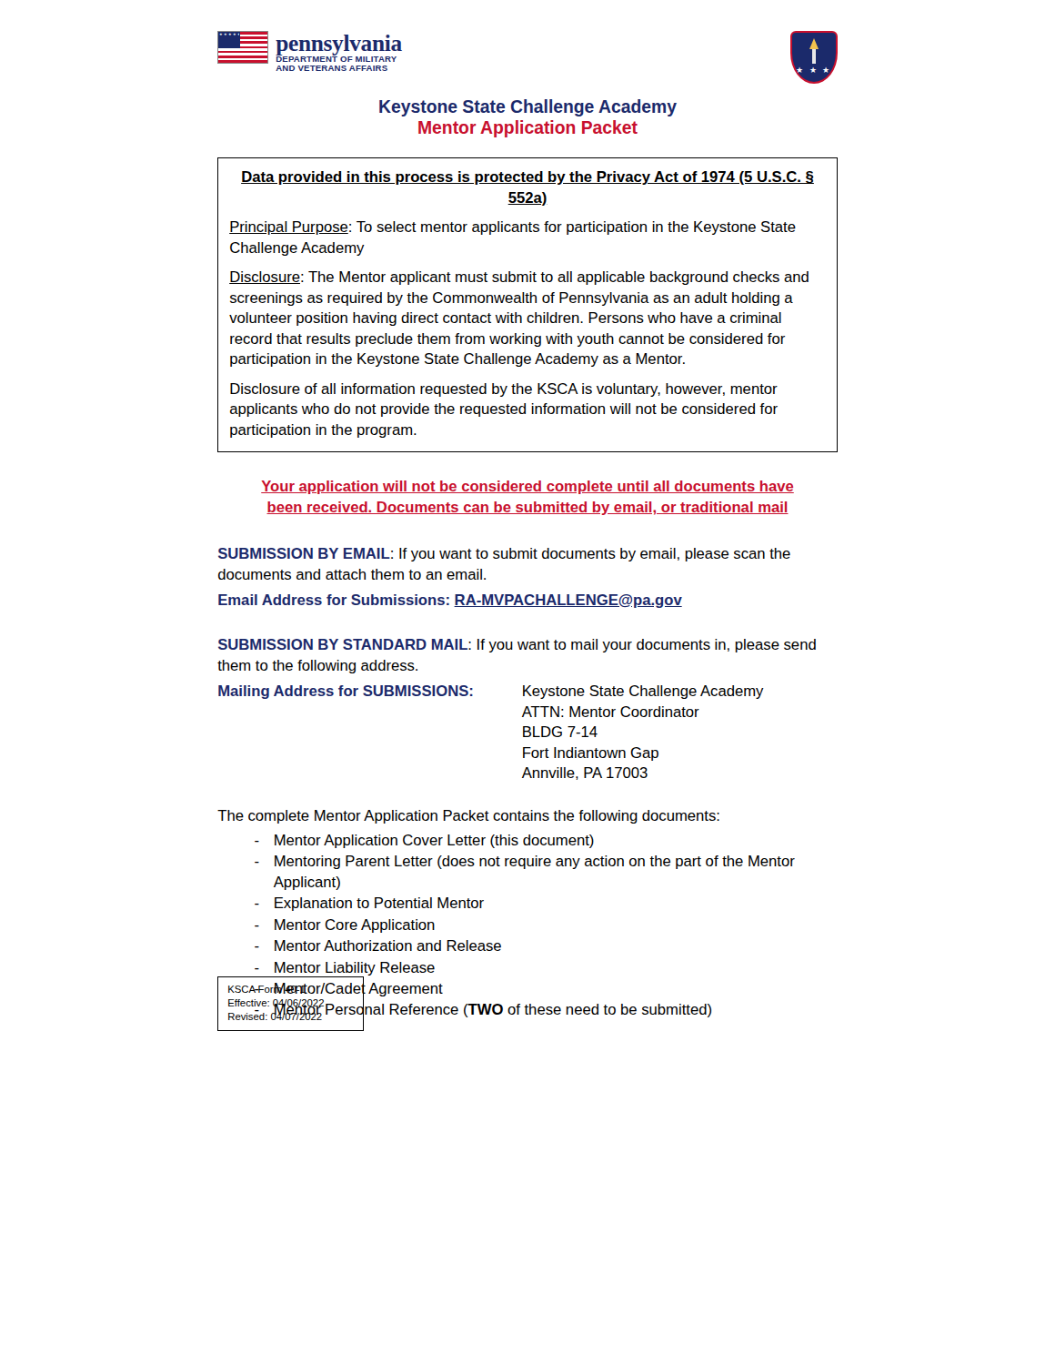★★★★★★★★★★★★★★★★★★★★★★★★★★★★★★★★★★★★★★★★★★★★★★★★
pennsylvania
DEPARTMENT OF MILITARY
AND VETERANS AFFAIRS
★ ★ ★
Keystone State Challenge Academy
Mentor Application Packet
Data provided in this process is protected by the Privacy Act of 1974 (5 U.S.C. § 552a)
Principal Purpose: To select mentor applicants for participation in the Keystone State Challenge Academy
Disclosure: The Mentor applicant must submit to all applicable background checks and screenings as required by the Commonwealth of Pennsylvania as an adult holding a volunteer position having direct contact with children. Persons who have a criminal record that results preclude them from working with youth cannot be considered for participation in the Keystone State Challenge Academy as a Mentor.
Disclosure of all information requested by the KSCA is voluntary, however, mentor applicants who do not provide the requested information will not be considered for participation in the program.
Your application will not be considered complete until all documents have been received. Documents can be submitted by email, or traditional mail
SUBMISSION BY EMAIL: If you want to submit documents by email, please scan the documents and attach them to an email.
Email Address for Submissions: RA-MVPACHALLENGE@pa.gov
SUBMISSION BY STANDARD MAIL: If you want to mail your documents in, please send them to the following address.
| Mailing Address for SUBMISSIONS: | Keystone State Challenge Academy ATTN: Mentor Coordinator BLDG 7-14 Fort Indiantown Gap Annville, PA 17003 |
The complete Mentor Application Packet contains the following documents:
Mentor Application Cover Letter (this document)
Mentoring Parent Letter (does not require any action on the part of the Mentor Applicant)
Explanation to Potential Mentor
Mentor Core Application
Mentor Authorization and Release
Mentor Liability Release
Mentor/Cadet Agreement
Mentor Personal Reference (TWO of these need to be submitted)
KSCA Form 40-1
Effective: 04/06/2022
Revised: 04/07/2022